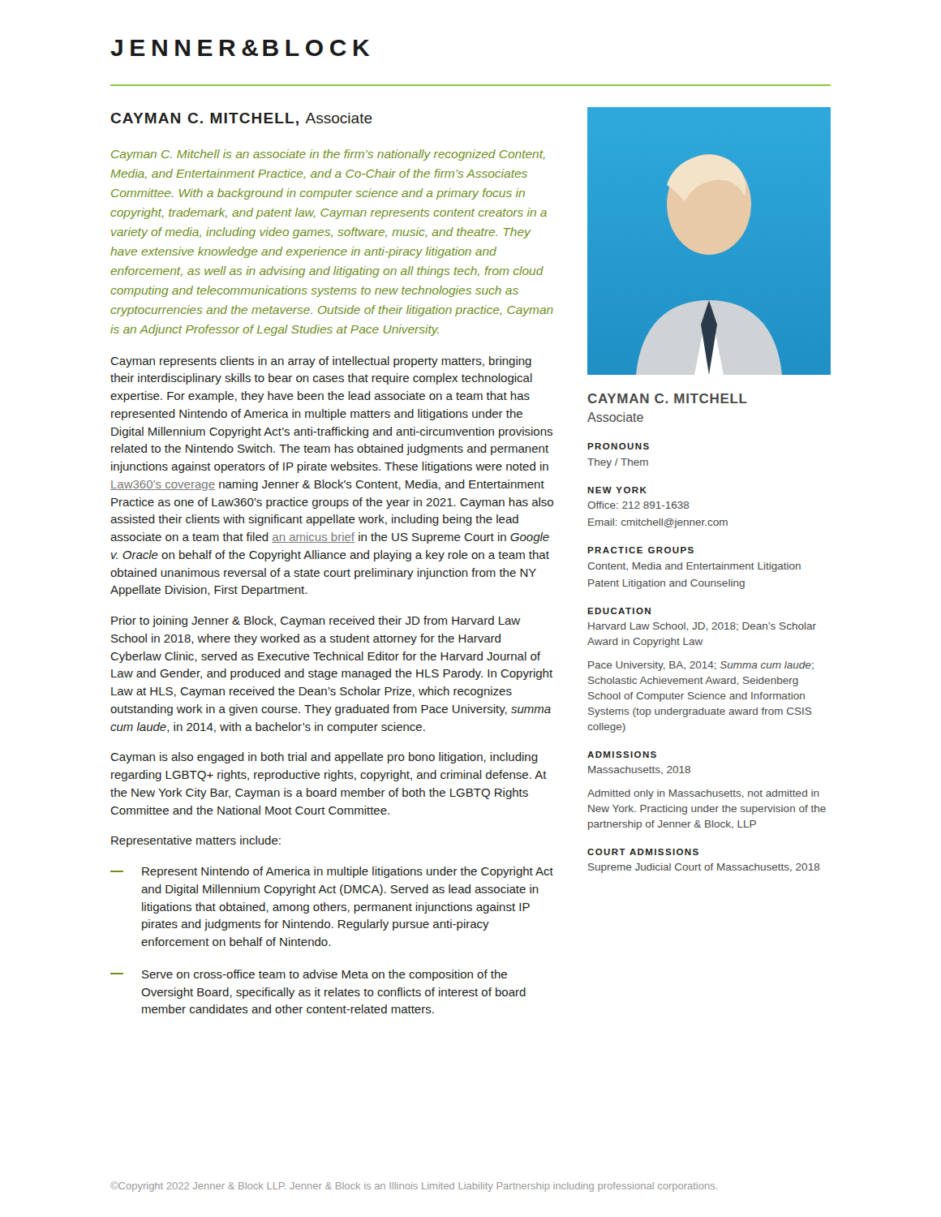JENNER&BLOCK
CAYMAN C. MITCHELL, Associate
Cayman C. Mitchell is an associate in the firm’s nationally recognized Content, Media, and Entertainment Practice, and a Co-Chair of the firm’s Associates Committee. With a background in computer science and a primary focus in copyright, trademark, and patent law, Cayman represents content creators in a variety of media, including video games, software, music, and theatre. They have extensive knowledge and experience in anti-piracy litigation and enforcement, as well as in advising and litigating on all things tech, from cloud computing and telecommunications systems to new technologies such as cryptocurrencies and the metaverse. Outside of their litigation practice, Cayman is an Adjunct Professor of Legal Studies at Pace University.
Cayman represents clients in an array of intellectual property matters, bringing their interdisciplinary skills to bear on cases that require complex technological expertise. For example, they have been the lead associate on a team that has represented Nintendo of America in multiple matters and litigations under the Digital Millennium Copyright Act’s anti-trafficking and anti-circumvention provisions related to the Nintendo Switch. The team has obtained judgments and permanent injunctions against operators of IP pirate websites. These litigations were noted in Law360’s coverage naming Jenner & Block's Content, Media, and Entertainment Practice as one of Law360’s practice groups of the year in 2021. Cayman has also assisted their clients with significant appellate work, including being the lead associate on a team that filed an amicus brief in the US Supreme Court in Google v. Oracle on behalf of the Copyright Alliance and playing a key role on a team that obtained unanimous reversal of a state court preliminary injunction from the NY Appellate Division, First Department.
Prior to joining Jenner & Block, Cayman received their JD from Harvard Law School in 2018, where they worked as a student attorney for the Harvard Cyberlaw Clinic, served as Executive Technical Editor for the Harvard Journal of Law and Gender, and produced and stage managed the HLS Parody. In Copyright Law at HLS, Cayman received the Dean’s Scholar Prize, which recognizes outstanding work in a given course. They graduated from Pace University, summa cum laude, in 2014, with a bachelor’s in computer science.
Cayman is also engaged in both trial and appellate pro bono litigation, including regarding LGBTQ+ rights, reproductive rights, copyright, and criminal defense. At the New York City Bar, Cayman is a board member of both the LGBTQ Rights Committee and the National Moot Court Committee.
Representative matters include:
Represent Nintendo of America in multiple litigations under the Copyright Act and Digital Millennium Copyright Act (DMCA). Served as lead associate in litigations that obtained, among others, permanent injunctions against IP pirates and judgments for Nintendo. Regularly pursue anti-piracy enforcement on behalf of Nintendo.
Serve on cross-office team to advise Meta on the composition of the Oversight Board, specifically as it relates to conflicts of interest of board member candidates and other content-related matters.
CAYMAN C. MITCHELL
Associate
Pronouns
They / Them
New York
Office: 212 891-1638
Email: cmitchell@jenner.com
Practice Groups
Content, Media and Entertainment Litigation
Patent Litigation and Counseling
Education
Harvard Law School, JD, 2018; Dean’s Scholar Award in Copyright Law
Pace University, BA, 2014; Summa cum laude; Scholastic Achievement Award, Seidenberg School of Computer Science and Information Systems (top undergraduate award from CSIS college)
Admissions
Massachusetts, 2018
Admitted only in Massachusetts, not admitted in New York. Practicing under the supervision of the partnership of Jenner & Block, LLP
Court Admissions
Supreme Judicial Court of Massachusetts, 2018
©Copyright 2022 Jenner & Block LLP. Jenner & Block is an Illinois Limited Liability Partnership including professional corporations.